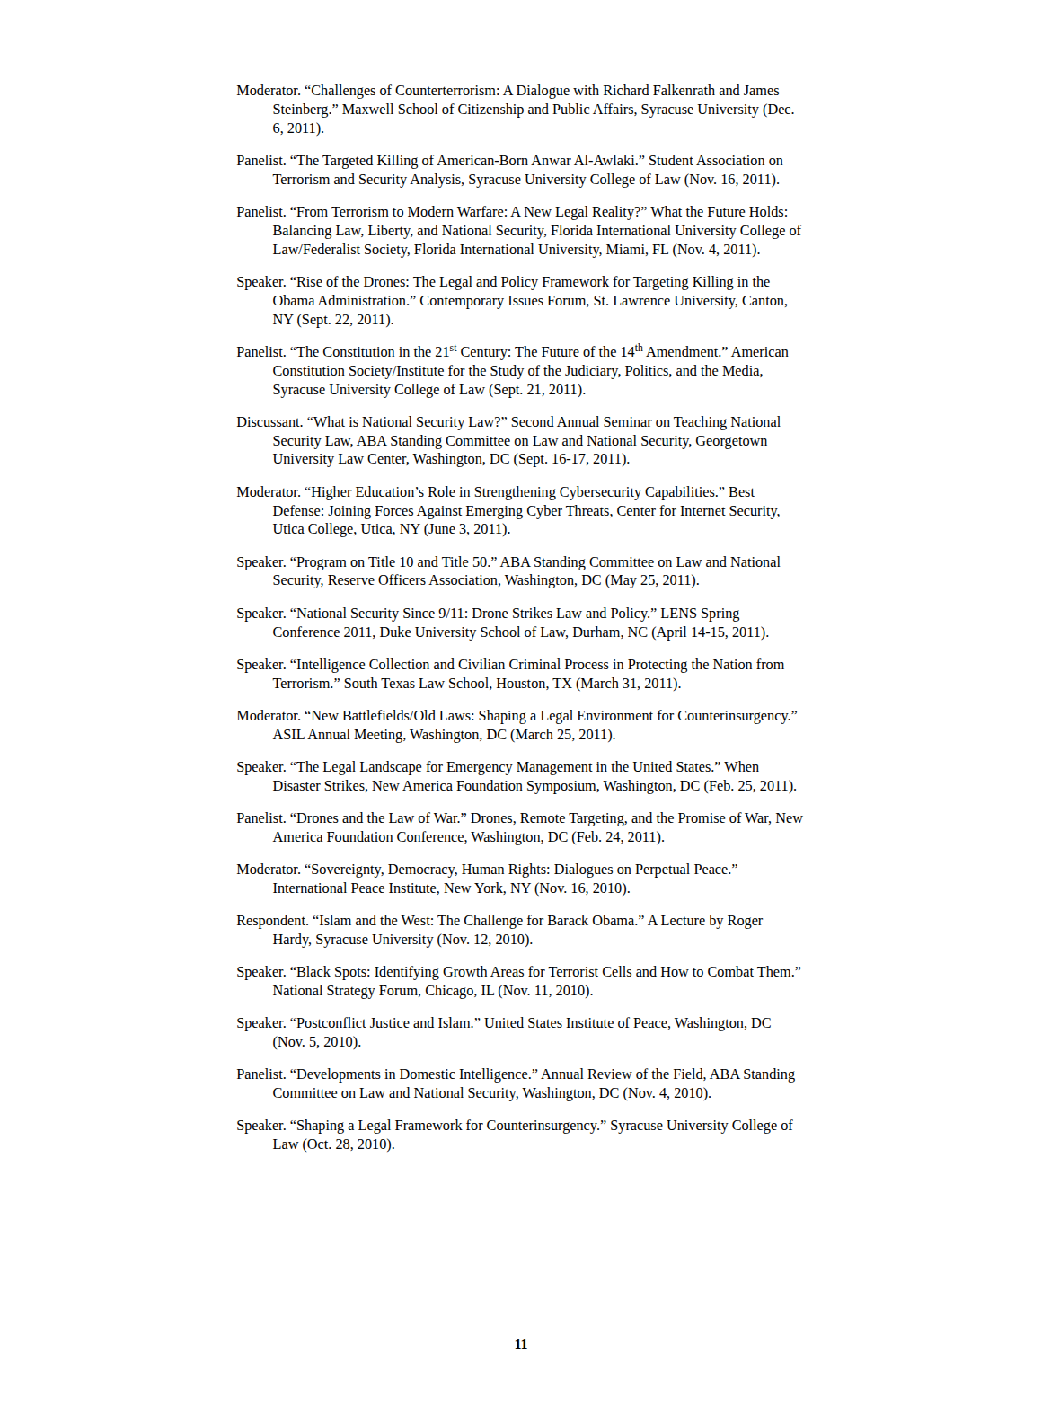Moderator. “Challenges of Counterterrorism: A Dialogue with Richard Falkenrath and James Steinberg.” Maxwell School of Citizenship and Public Affairs, Syracuse University (Dec. 6, 2011).
Panelist. “The Targeted Killing of American-Born Anwar Al-Awlaki.” Student Association on Terrorism and Security Analysis, Syracuse University College of Law (Nov. 16, 2011).
Panelist. “From Terrorism to Modern Warfare: A New Legal Reality?” What the Future Holds: Balancing Law, Liberty, and National Security, Florida International University College of Law/Federalist Society, Florida International University, Miami, FL (Nov. 4, 2011).
Speaker. “Rise of the Drones: The Legal and Policy Framework for Targeting Killing in the Obama Administration.” Contemporary Issues Forum, St. Lawrence University, Canton, NY (Sept. 22, 2011).
Panelist. “The Constitution in the 21st Century: The Future of the 14th Amendment.” American Constitution Society/Institute for the Study of the Judiciary, Politics, and the Media, Syracuse University College of Law (Sept. 21, 2011).
Discussant. “What is National Security Law?” Second Annual Seminar on Teaching National Security Law, ABA Standing Committee on Law and National Security, Georgetown University Law Center, Washington, DC (Sept. 16-17, 2011).
Moderator. “Higher Education’s Role in Strengthening Cybersecurity Capabilities.” Best Defense: Joining Forces Against Emerging Cyber Threats, Center for Internet Security, Utica College, Utica, NY (June 3, 2011).
Speaker. “Program on Title 10 and Title 50.” ABA Standing Committee on Law and National Security, Reserve Officers Association, Washington, DC (May 25, 2011).
Speaker. “National Security Since 9/11: Drone Strikes Law and Policy.” LENS Spring Conference 2011, Duke University School of Law, Durham, NC (April 14-15, 2011).
Speaker. “Intelligence Collection and Civilian Criminal Process in Protecting the Nation from Terrorism.” South Texas Law School, Houston, TX (March 31, 2011).
Moderator. “New Battlefields/Old Laws: Shaping a Legal Environment for Counterinsurgency.” ASIL Annual Meeting, Washington, DC (March 25, 2011).
Speaker. “The Legal Landscape for Emergency Management in the United States.” When Disaster Strikes, New America Foundation Symposium, Washington, DC (Feb. 25, 2011).
Panelist. “Drones and the Law of War.” Drones, Remote Targeting, and the Promise of War, New America Foundation Conference, Washington, DC (Feb. 24, 2011).
Moderator. “Sovereignty, Democracy, Human Rights: Dialogues on Perpetual Peace.” International Peace Institute, New York, NY (Nov. 16, 2010).
Respondent. “Islam and the West: The Challenge for Barack Obama.” A Lecture by Roger Hardy, Syracuse University (Nov. 12, 2010).
Speaker. “Black Spots: Identifying Growth Areas for Terrorist Cells and How to Combat Them.” National Strategy Forum, Chicago, IL (Nov. 11, 2010).
Speaker. “Postconflict Justice and Islam.” United States Institute of Peace, Washington, DC (Nov. 5, 2010).
Panelist. “Developments in Domestic Intelligence.” Annual Review of the Field, ABA Standing Committee on Law and National Security, Washington, DC (Nov. 4, 2010).
Speaker. “Shaping a Legal Framework for Counterinsurgency.” Syracuse University College of Law (Oct. 28, 2010).
11